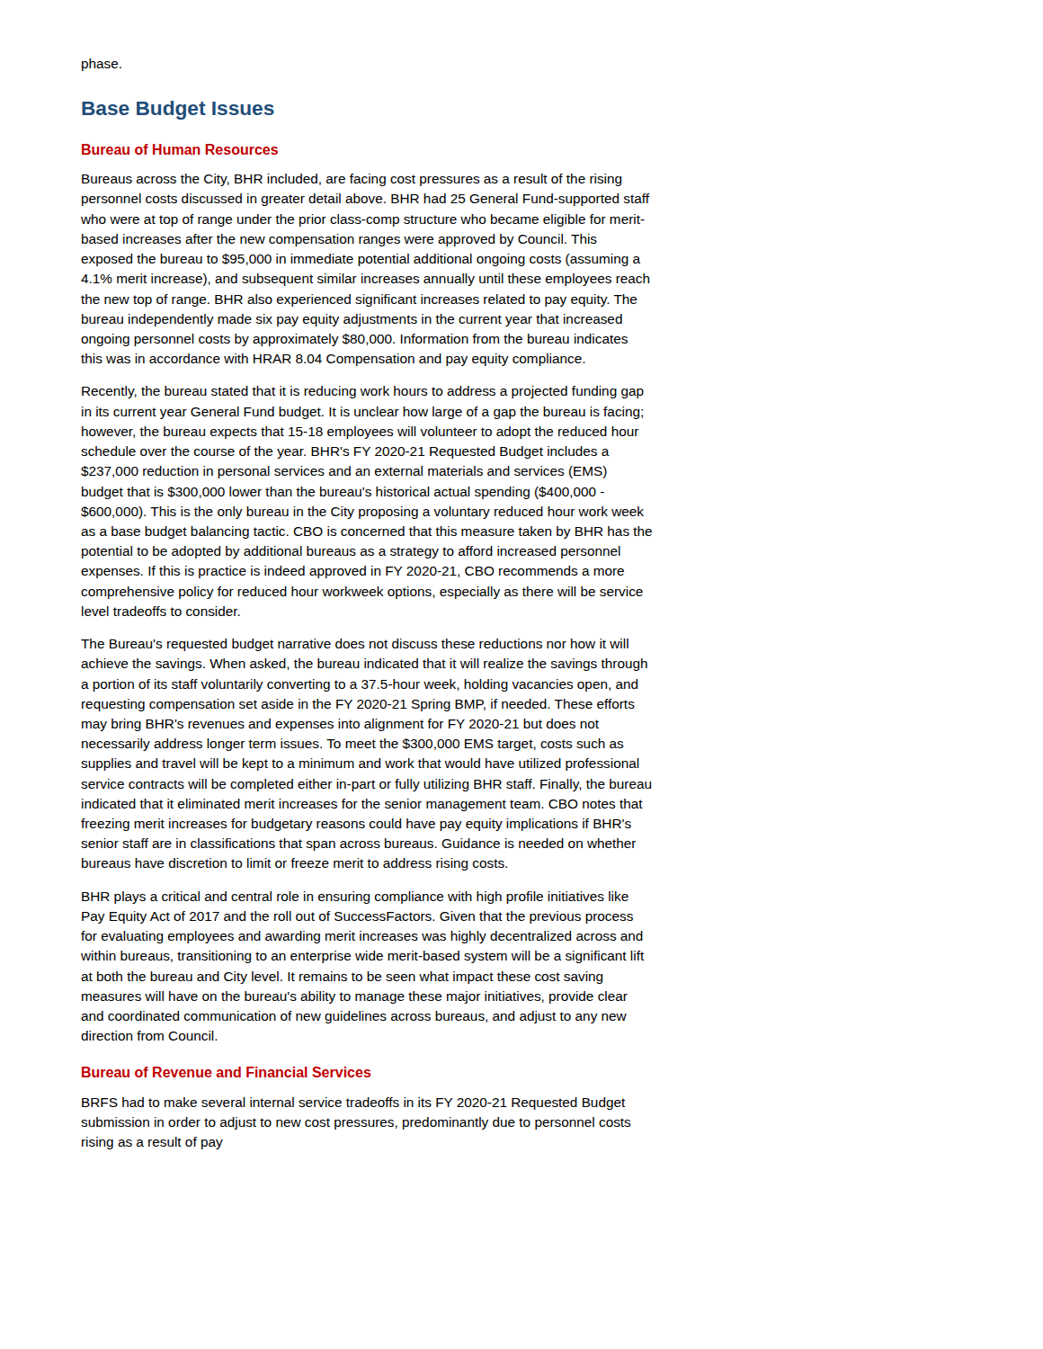phase.
Base Budget Issues
Bureau of Human Resources
Bureaus across the City, BHR included, are facing cost pressures as a result of the rising personnel costs discussed in greater detail above. BHR had 25 General Fund-supported staff who were at top of range under the prior class-comp structure who became eligible for merit-based increases after the new compensation ranges were approved by Council. This exposed the bureau to $95,000 in immediate potential additional ongoing costs (assuming a 4.1% merit increase), and subsequent similar increases annually until these employees reach the new top of range. BHR also experienced significant increases related to pay equity. The bureau independently made six pay equity adjustments in the current year that increased ongoing personnel costs by approximately $80,000. Information from the bureau indicates this was in accordance with HRAR 8.04 Compensation and pay equity compliance.
Recently, the bureau stated that it is reducing work hours to address a projected funding gap in its current year General Fund budget. It is unclear how large of a gap the bureau is facing; however, the bureau expects that 15-18 employees will volunteer to adopt the reduced hour schedule over the course of the year. BHR's FY 2020-21 Requested Budget includes a $237,000 reduction in personal services and an external materials and services (EMS) budget that is $300,000 lower than the bureau's historical actual spending ($400,000 - $600,000). This is the only bureau in the City proposing a voluntary reduced hour work week as a base budget balancing tactic. CBO is concerned that this measure taken by BHR has the potential to be adopted by additional bureaus as a strategy to afford increased personnel expenses. If this is practice is indeed approved in FY 2020-21, CBO recommends a more comprehensive policy for reduced hour workweek options, especially as there will be service level tradeoffs to consider.
The Bureau's requested budget narrative does not discuss these reductions nor how it will achieve the savings. When asked, the bureau indicated that it will realize the savings through a portion of its staff voluntarily converting to a 37.5-hour week, holding vacancies open, and requesting compensation set aside in the FY 2020-21 Spring BMP, if needed. These efforts may bring BHR's revenues and expenses into alignment for FY 2020-21 but does not necessarily address longer term issues. To meet the $300,000 EMS target, costs such as supplies and travel will be kept to a minimum and work that would have utilized professional service contracts will be completed either in-part or fully utilizing BHR staff. Finally, the bureau indicated that it eliminated merit increases for the senior management team. CBO notes that freezing merit increases for budgetary reasons could have pay equity implications if BHR's senior staff are in classifications that span across bureaus. Guidance is needed on whether bureaus have discretion to limit or freeze merit to address rising costs.
BHR plays a critical and central role in ensuring compliance with high profile initiatives like Pay Equity Act of 2017 and the roll out of SuccessFactors. Given that the previous process for evaluating employees and awarding merit increases was highly decentralized across and within bureaus, transitioning to an enterprise wide merit-based system will be a significant lift at both the bureau and City level. It remains to be seen what impact these cost saving measures will have on the bureau's ability to manage these major initiatives, provide clear and coordinated communication of new guidelines across bureaus, and adjust to any new direction from Council.
Bureau of Revenue and Financial Services
BRFS had to make several internal service tradeoffs in its FY 2020-21 Requested Budget submission in order to adjust to new cost pressures, predominantly due to personnel costs rising as a result of pay